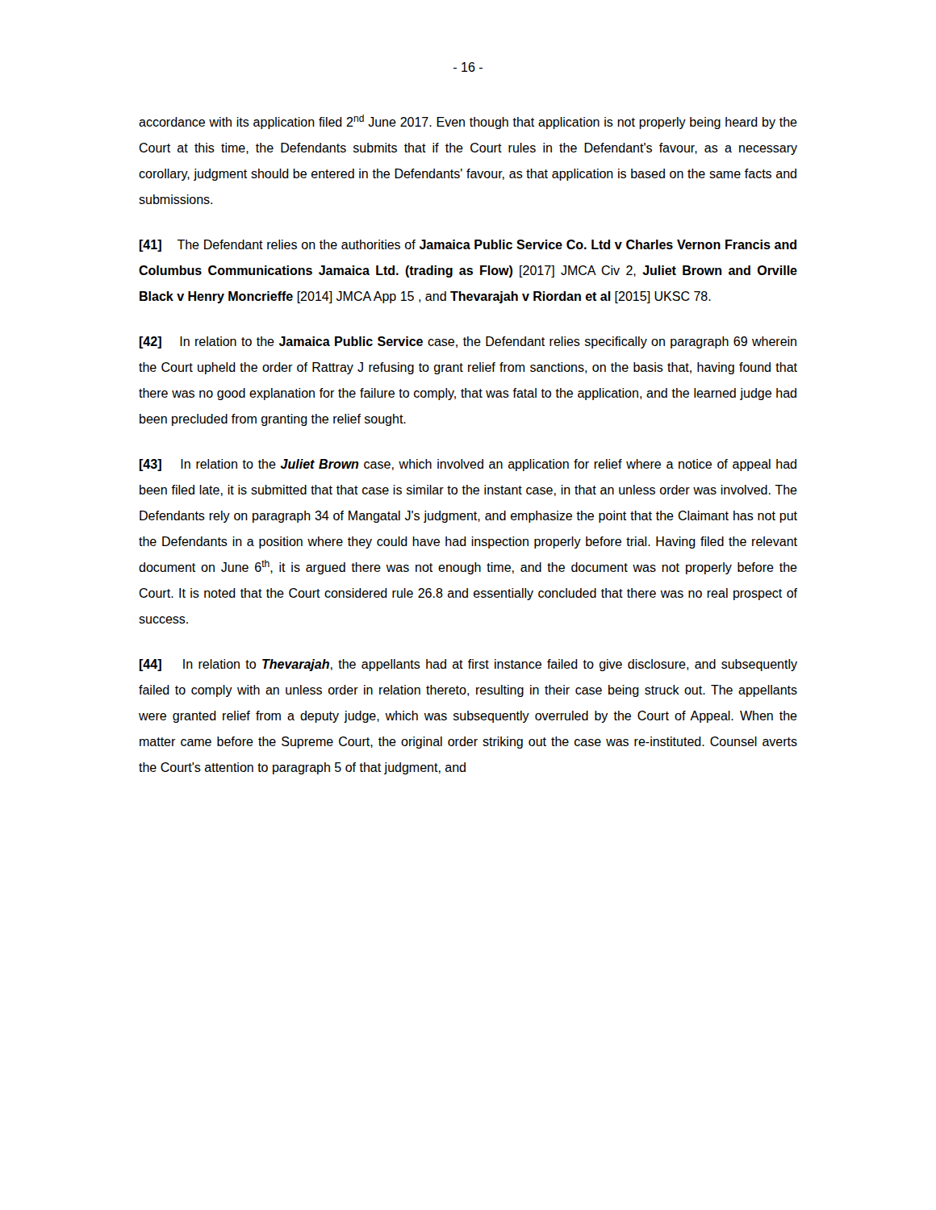- 16 -
accordance with its application filed 2nd June 2017. Even though that application is not properly being heard by the Court at this time, the Defendants submits that if the Court rules in the Defendant's favour, as a necessary corollary, judgment should be entered in the Defendants' favour, as that application is based on the same facts and submissions.
[41] The Defendant relies on the authorities of Jamaica Public Service Co. Ltd v Charles Vernon Francis and Columbus Communications Jamaica Ltd. (trading as Flow) [2017] JMCA Civ 2, Juliet Brown and Orville Black v Henry Moncrieffe [2014] JMCA App 15 , and Thevarajah v Riordan et al [2015] UKSC 78.
[42] In relation to the Jamaica Public Service case, the Defendant relies specifically on paragraph 69 wherein the Court upheld the order of Rattray J refusing to grant relief from sanctions, on the basis that, having found that there was no good explanation for the failure to comply, that was fatal to the application, and the learned judge had been precluded from granting the relief sought.
[43] In relation to the Juliet Brown case, which involved an application for relief where a notice of appeal had been filed late, it is submitted that that case is similar to the instant case, in that an unless order was involved. The Defendants rely on paragraph 34 of Mangatal J's judgment, and emphasize the point that the Claimant has not put the Defendants in a position where they could have had inspection properly before trial. Having filed the relevant document on June 6th, it is argued there was not enough time, and the document was not properly before the Court. It is noted that the Court considered rule 26.8 and essentially concluded that there was no real prospect of success.
[44] In relation to Thevarajah, the appellants had at first instance failed to give disclosure, and subsequently failed to comply with an unless order in relation thereto, resulting in their case being struck out. The appellants were granted relief from a deputy judge, which was subsequently overruled by the Court of Appeal. When the matter came before the Supreme Court, the original order striking out the case was re-instituted. Counsel averts the Court's attention to paragraph 5 of that judgment, and